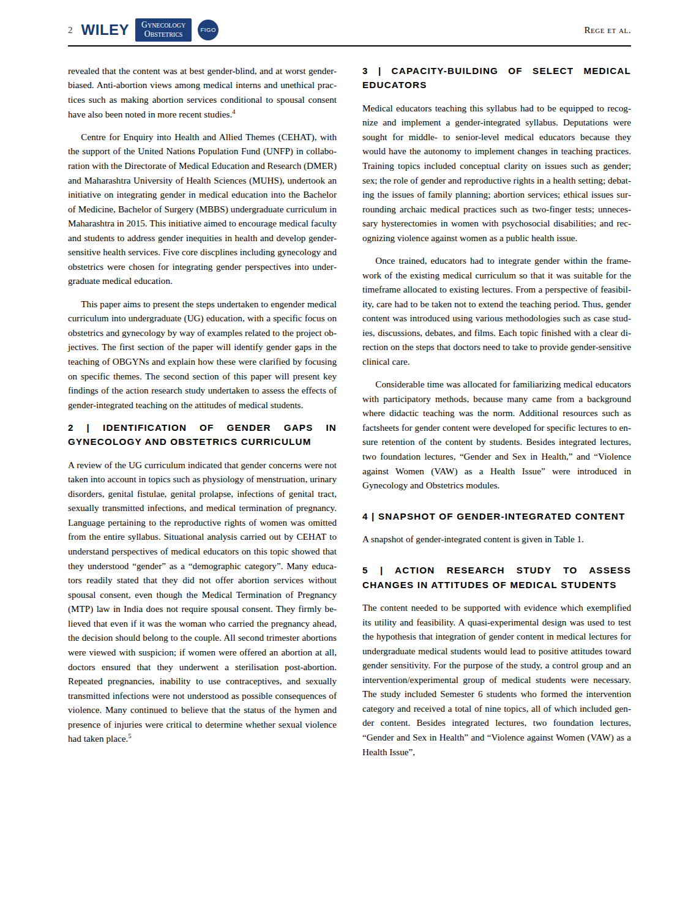2 WILEY Gynecology Obstetrics FIGO
Rege et al.
revealed that the content was at best gender-blind, and at worst gender-biased. Anti-abortion views among medical interns and unethical practices such as making abortion services conditional to spousal consent have also been noted in more recent studies.4
Centre for Enquiry into Health and Allied Themes (CEHAT), with the support of the United Nations Population Fund (UNFP) in collaboration with the Directorate of Medical Education and Research (DMER) and Maharashtra University of Health Sciences (MUHS), undertook an initiative on integrating gender in medical education into the Bachelor of Medicine, Bachelor of Surgery (MBBS) undergraduate curriculum in Maharashtra in 2015. This initiative aimed to encourage medical faculty and students to address gender inequities in health and develop gender-sensitive health services. Five core discplines including gynecology and obstetrics were chosen for integrating gender perspectives into undergraduate medical education.
This paper aims to present the steps undertaken to engender medical curriculum into undergraduate (UG) education, with a specific focus on obstetrics and gynecology by way of examples related to the project objectives. The first section of the paper will identify gender gaps in the teaching of OBGYNs and explain how these were clarified by focusing on specific themes. The second section of this paper will present key findings of the action research study undertaken to assess the effects of gender-integrated teaching on the attitudes of medical students.
2 | Identification of gender gaps in gynecology and obstetrics curriculum
A review of the UG curriculum indicated that gender concerns were not taken into account in topics such as physiology of menstruation, urinary disorders, genital fistulae, genital prolapse, infections of genital tract, sexually transmitted infections, and medical termination of pregnancy. Language pertaining to the reproductive rights of women was omitted from the entire syllabus. Situational analysis carried out by CEHAT to understand perspectives of medical educators on this topic showed that they understood “gender” as a “demographic category”. Many educators readily stated that they did not offer abortion services without spousal consent, even though the Medical Termination of Pregnancy (MTP) law in India does not require spousal consent. They firmly believed that even if it was the woman who carried the pregnancy ahead, the decision should belong to the couple. All second trimester abortions were viewed with suspicion; if women were offered an abortion at all, doctors ensured that they underwent a sterilisation post-abortion. Repeated pregnancies, inability to use contraceptives, and sexually transmitted infections were not understood as possible consequences of violence. Many continued to believe that the status of the hymen and presence of injuries were critical to determine whether sexual violence had taken place.5
3 | Capacity-building of select medical educators
Medical educators teaching this syllabus had to be equipped to recognize and implement a gender-integrated syllabus. Deputations were sought for middle- to senior-level medical educators because they would have the autonomy to implement changes in teaching practices. Training topics included conceptual clarity on issues such as gender; sex; the role of gender and reproductive rights in a health setting; debating the issues of family planning; abortion services; ethical issues surrounding archaic medical practices such as two-finger tests; unnecessary hysterectomies in women with psychosocial disabilities; and recognizing violence against women as a public health issue.
Once trained, educators had to integrate gender within the framework of the existing medical curriculum so that it was suitable for the timeframe allocated to existing lectures. From a perspective of feasibility, care had to be taken not to extend the teaching period. Thus, gender content was introduced using various methodologies such as case studies, discussions, debates, and films. Each topic finished with a clear direction on the steps that doctors need to take to provide gender-sensitive clinical care.
Considerable time was allocated for familiarizing medical educators with participatory methods, because many came from a background where didactic teaching was the norm. Additional resources such as factsheets for gender content were developed for specific lectures to ensure retention of the content by students. Besides integrated lectures, two foundation lectures, “Gender and Sex in Health,” and “Violence against Women (VAW) as a Health Issue” were introduced in Gynecology and Obstetrics modules.
4 | Snapshot of gender-integrated content
A snapshot of gender-integrated content is given in Table 1.
5 | Action research study to assess changes in attitudes of medical students
The content needed to be supported with evidence which exemplified its utility and feasibility. A quasi-experimental design was used to test the hypothesis that integration of gender content in medical lectures for undergraduate medical students would lead to positive attitudes toward gender sensitivity. For the purpose of the study, a control group and an intervention/experimental group of medical students were necessary. The study included Semester 6 students who formed the intervention category and received a total of nine topics, all of which included gender content. Besides integrated lectures, two foundation lectures, “Gender and Sex in Health” and “Violence against Women (VAW) as a Health Issue”,